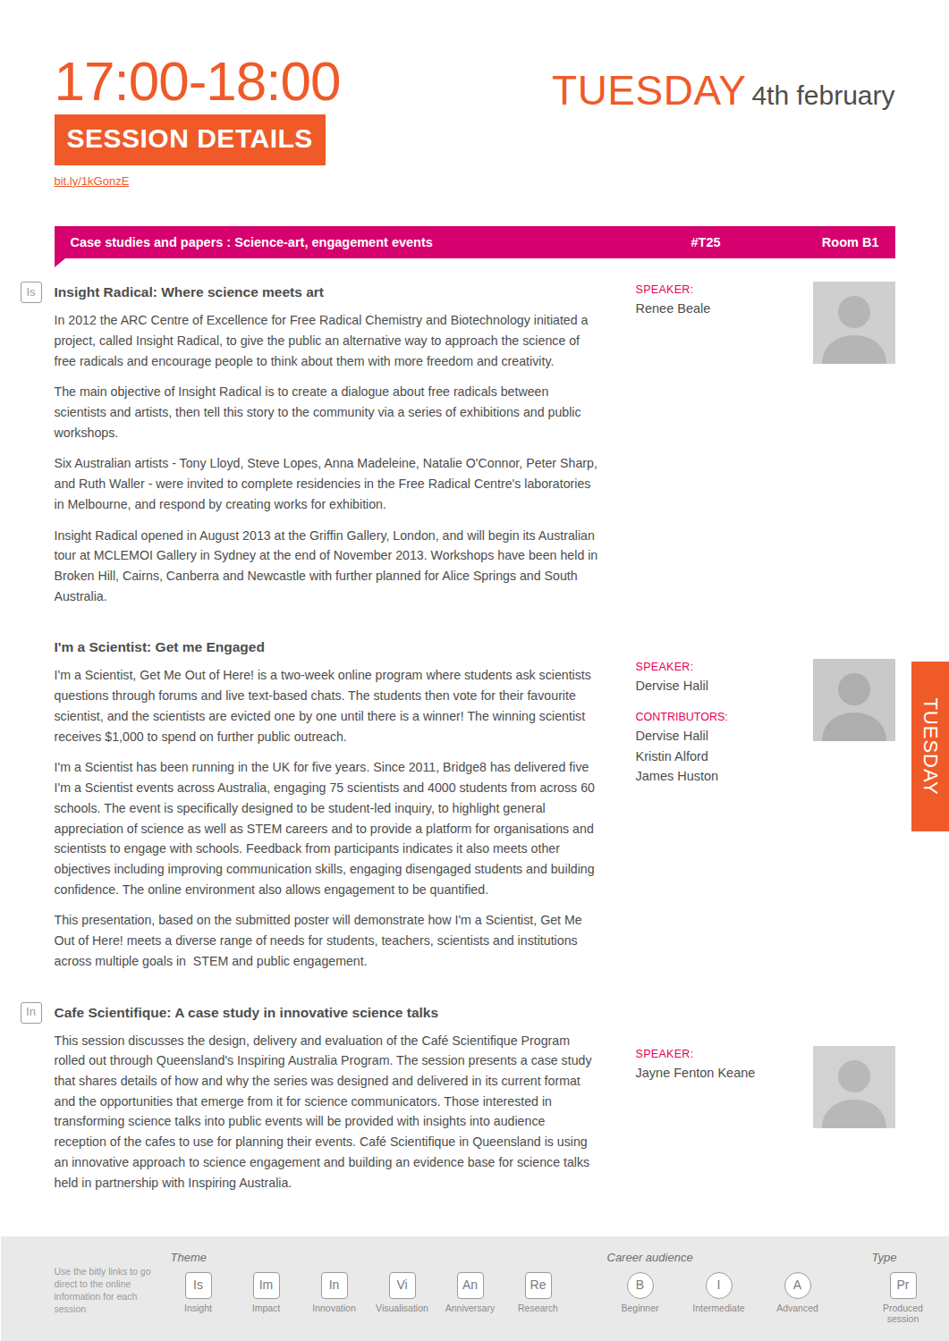17:00-18:00
SESSION DETAILS
bit.ly/1kGonzE
TUESDAY 4th february
Case studies and papers : Science-art, engagement events
#T25
Room B1
Is
Insight Radical: Where science meets art
In 2012 the ARC Centre of Excellence for Free Radical Chemistry and Biotechnology initiated a project, called Insight Radical, to give the public an alternative way to approach the science of free radicals and encourage people to think about them with more freedom and creativity.
The main objective of Insight Radical is to create a dialogue about free radicals between scientists and artists, then tell this story to the community via a series of exhibitions and public workshops.
Six Australian artists - Tony Lloyd, Steve Lopes, Anna Madeleine, Natalie O'Connor, Peter Sharp, and Ruth Waller - were invited to complete residencies in the Free Radical Centre's laboratories in Melbourne, and respond by creating works for exhibition.
Insight Radical opened in August 2013 at the Griffin Gallery, London, and will begin its Australian tour at MCLEMOI Gallery in Sydney at the end of November 2013. Workshops have been held in Broken Hill, Cairns, Canberra and Newcastle with further planned for Alice Springs and South Australia.
I'm a Scientist: Get me Engaged
I'm a Scientist, Get Me Out of Here! is a two-week online program where students ask scientists questions through forums and live text-based chats. The students then vote for their favourite scientist, and the scientists are evicted one by one until there is a winner! The winning scientist receives $1,000 to spend on further public outreach.
I'm a Scientist has been running in the UK for five years. Since 2011, Bridge8 has delivered five I'm a Scientist events across Australia, engaging 75 scientists and 4000 students from across 60 schools. The event is specifically designed to be student-led inquiry, to highlight general appreciation of science as well as STEM careers and to provide a platform for organisations and scientists to engage with schools. Feedback from participants indicates it also meets other objectives including improving communication skills, engaging disengaged students and building confidence. The online environment also allows engagement to be quantified.
This presentation, based on the submitted poster will demonstrate how I'm a Scientist, Get Me Out of Here! meets a diverse range of needs for students, teachers, scientists and institutions across multiple goals in STEM and public engagement.
In
Cafe Scientifique: A case study in innovative science talks
This session discusses the design, delivery and evaluation of the Café Scientifique Program rolled out through Queensland's Inspiring Australia Program. The session presents a case study that shares details of how and why the series was designed and delivered in its current format and the opportunities that emerge from it for science communicators. Those interested in transforming science talks into public events will be provided with insights into audience reception of the cafes to use for planning their events. Café Scientifique in Queensland is using an innovative approach to science engagement and building an evidence base for science talks held in partnership with Inspiring Australia.
SPEAKER:
Renee Beale
SPEAKER:
Dervise Halil
CONTRIBUTORS:
Dervise Halil
Kristin Alford
James Huston
SPEAKER:
Jayne Fenton Keane
TUESDAY
Use the bitly links to go direct to the online information for each session
Theme
Is
Insight
Im
Impact
In
Innovation
Vi
Visualisation
An
Anniversary
Re
Research
Career audience
B
Beginner
I
Intermediate
A
Advanced
Type
Pr
Produced session
St
Series of talks
Pd
Professional development